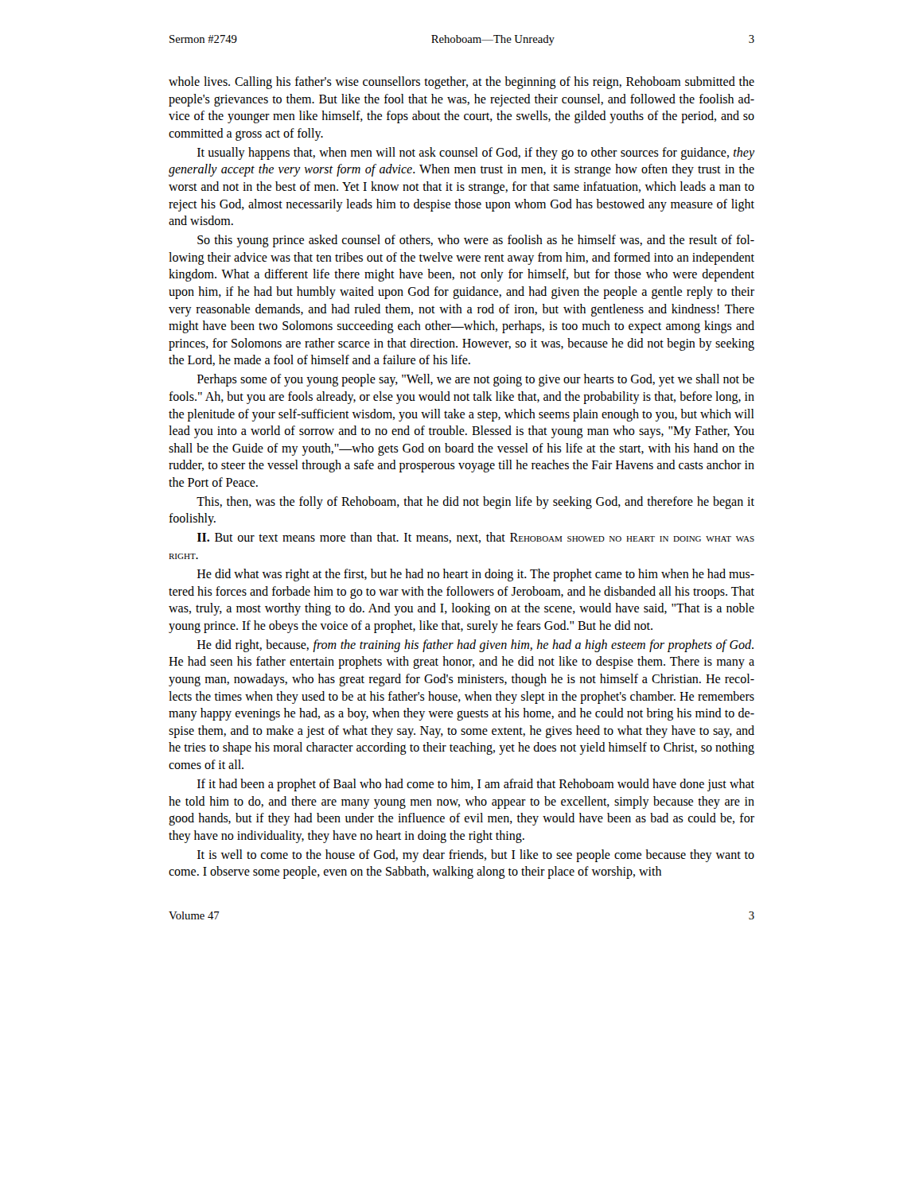Sermon #2749 Rehoboam—The Unready 3
whole lives. Calling his father's wise counsellors together, at the beginning of his reign, Rehoboam submitted the people's grievances to them. But like the fool that he was, he rejected their counsel, and followed the foolish advice of the younger men like himself, the fops about the court, the swells, the gilded youths of the period, and so committed a gross act of folly.
It usually happens that, when men will not ask counsel of God, if they go to other sources for guidance, they generally accept the very worst form of advice. When men trust in men, it is strange how often they trust in the worst and not in the best of men. Yet I know not that it is strange, for that same infatuation, which leads a man to reject his God, almost necessarily leads him to despise those upon whom God has bestowed any measure of light and wisdom.
So this young prince asked counsel of others, who were as foolish as he himself was, and the result of following their advice was that ten tribes out of the twelve were rent away from him, and formed into an independent kingdom. What a different life there might have been, not only for himself, but for those who were dependent upon him, if he had but humbly waited upon God for guidance, and had given the people a gentle reply to their very reasonable demands, and had ruled them, not with a rod of iron, but with gentleness and kindness! There might have been two Solomons succeeding each other—which, perhaps, is too much to expect among kings and princes, for Solomons are rather scarce in that direction. However, so it was, because he did not begin by seeking the Lord, he made a fool of himself and a failure of his life.
Perhaps some of you young people say, "Well, we are not going to give our hearts to God, yet we shall not be fools." Ah, but you are fools already, or else you would not talk like that, and the probability is that, before long, in the plenitude of your self-sufficient wisdom, you will take a step, which seems plain enough to you, but which will lead you into a world of sorrow and to no end of trouble. Blessed is that young man who says, "My Father, You shall be the Guide of my youth,"—who gets God on board the vessel of his life at the start, with his hand on the rudder, to steer the vessel through a safe and prosperous voyage till he reaches the Fair Havens and casts anchor in the Port of Peace.
This, then, was the folly of Rehoboam, that he did not begin life by seeking God, and therefore he began it foolishly.
II. But our text means more than that. It means, next, that Rehoboam showed no heart in doing what was right.
He did what was right at the first, but he had no heart in doing it. The prophet came to him when he had mustered his forces and forbade him to go to war with the followers of Jeroboam, and he disbanded all his troops. That was, truly, a most worthy thing to do. And you and I, looking on at the scene, would have said, "That is a noble young prince. If he obeys the voice of a prophet, like that, surely he fears God." But he did not.
He did right, because, from the training his father had given him, he had a high esteem for prophets of God. He had seen his father entertain prophets with great honor, and he did not like to despise them. There is many a young man, nowadays, who has great regard for God's ministers, though he is not himself a Christian. He recollects the times when they used to be at his father's house, when they slept in the prophet's chamber. He remembers many happy evenings he had, as a boy, when they were guests at his home, and he could not bring his mind to despise them, and to make a jest of what they say. Nay, to some extent, he gives heed to what they have to say, and he tries to shape his moral character according to their teaching, yet he does not yield himself to Christ, so nothing comes of it all.
If it had been a prophet of Baal who had come to him, I am afraid that Rehoboam would have done just what he told him to do, and there are many young men now, who appear to be excellent, simply because they are in good hands, but if they had been under the influence of evil men, they would have been as bad as could be, for they have no individuality, they have no heart in doing the right thing.
It is well to come to the house of God, my dear friends, but I like to see people come because they want to come. I observe some people, even on the Sabbath, walking along to their place of worship, with
Volume 47 3